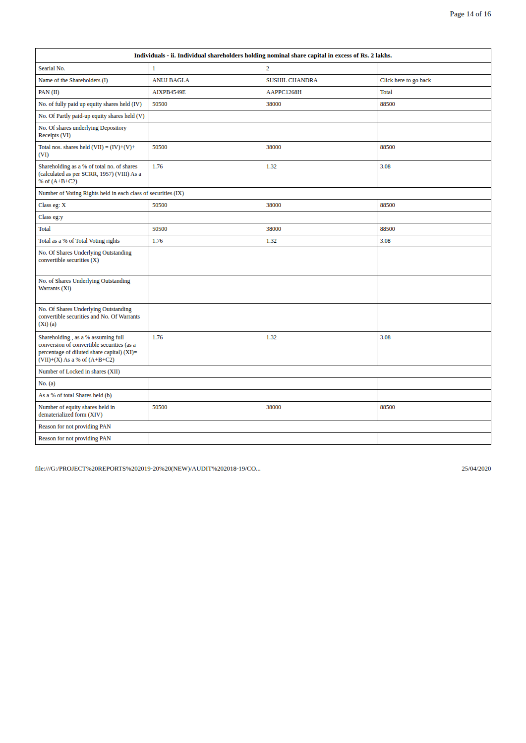Page 14 of 16
| Individuals - ii. Individual shareholders holding nominal share capital in excess of Rs. 2 lakhs. |
| Searial No. | 1 | 2 | |
| Name of the Shareholders (I) | ANUJ BAGLA | SUSHIL CHANDRA | Click here to go back |
| PAN (II) | AIXPB4549E | AAPPC1268H | Total |
| No. of fully paid up equity shares held (IV) | 50500 | 38000 | 88500 |
| No. Of Partly paid-up equity shares held (V) | | | |
| No. Of shares underlying Depository Receipts (VI) | | | |
| Total nos. shares held (VII) = (IV)+(V)+ (VI) | 50500 | 38000 | 88500 |
| Shareholding as a % of total no. of shares (calculated as per SCRR, 1957) (VIII) As a % of (A+B+C2) | 1.76 | 1.32 | 3.08 |
| Number of Voting Rights held in each class of securities (IX) |
| Class eg: X | 50500 | 38000 | 88500 |
| Class eg:y | | | |
| Total | 50500 | 38000 | 88500 |
| Total as a % of Total Voting rights | 1.76 | 1.32 | 3.08 |
| No. Of Shares Underlying Outstanding convertible securities (X) | | | |
| No. of Shares Underlying Outstanding Warrants (Xi) | | | |
| No. Of Shares Underlying Outstanding convertible securities and No. Of Warrants (Xi) (a) | | | |
| Shareholding , as a % assuming full conversion of convertible securities (as a percentage of diluted share capital) (XI)= (VII)+(X) As a % of (A+B+C2) | 1.76 | 1.32 | 3.08 |
| Number of Locked in shares (XII) |
| No. (a) | | | |
| As a % of total Shares held (b) | | | |
| Number of equity shares held in dematerialized form (XIV) | 50500 | 38000 | 88500 |
| Reason for not providing PAN |
| Reason for not providing PAN | | | |
file:///G:/PROJECT%20REPORTS%202019-20%20(NEW)/AUDIT%202018-19/CO... 25/04/2020